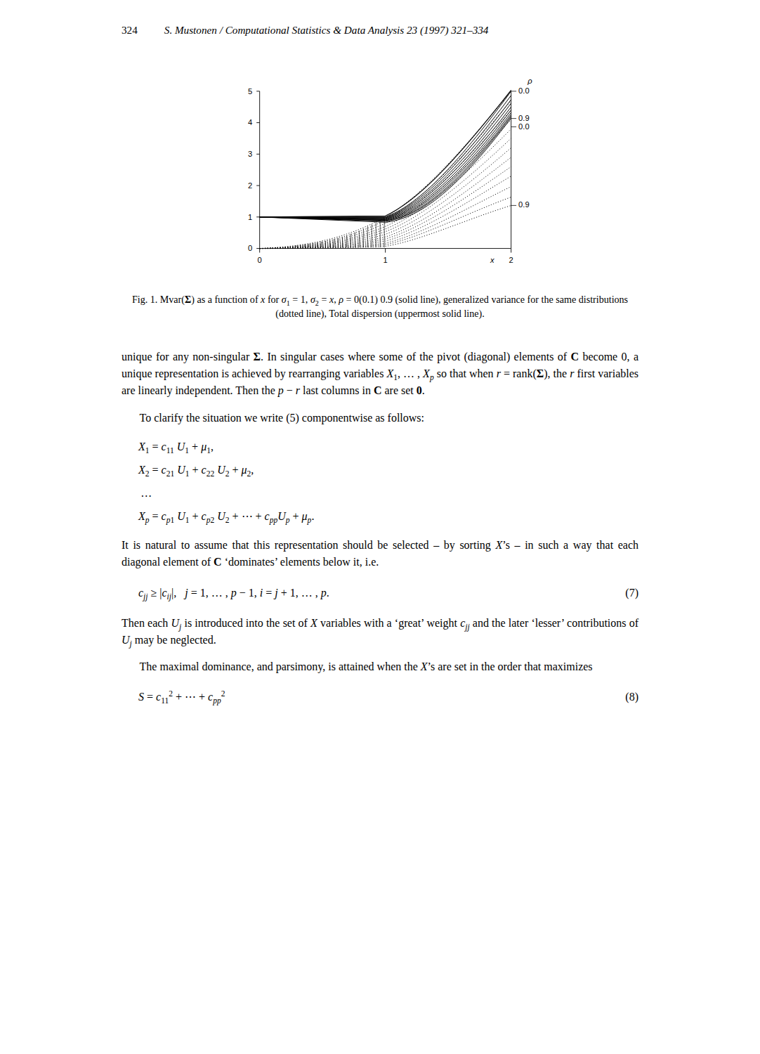324 S. Mustonen / Computational Statistics & Data Analysis 23 (1997) 321–334
5 4 3 2 1 0 0 1 2 x ρ 0.0 0.9 0.0 0.9
Fig. 1. Mvar(Σ) as a function of x for σ1 = 1, σ2 = x, ρ = 0(0.1) 0.9 (solid line), generalized variance for the same distributions (dotted line), Total dispersion (uppermost solid line).
unique for any non-singular Σ. In singular cases where some of the pivot (diagonal) elements of C become 0, a unique representation is achieved by rearranging variables X1, … , Xp so that when r = rank(Σ), the r first variables are linearly independent. Then the p − r last columns in C are set 0.
To clarify the situation we write (5) componentwise as follows:
X1 = c11 U1 + μ1,
X2 = c21 U1 + c22 U2 + μ2,
…
Xp = cp1 U1 + cp2 U2 + ⋯ + cppUp + μp.
It is natural to assume that this representation should be selected – by sorting X’s – in such a way that each diagonal element of C ‘dominates’ elements below it, i.e.
cjj ≥ |cij|, j = 1, … , p − 1, i = j + 1, … , p. (7)
Then each Uj is introduced into the set of X variables with a ‘great’ weight cjj and the later ‘lesser’ contributions of Uj may be neglected.
The maximal dominance, and parsimony, is attained when the X’s are set in the order that maximizes
S = c112 + ⋯ + cpp2 (8)